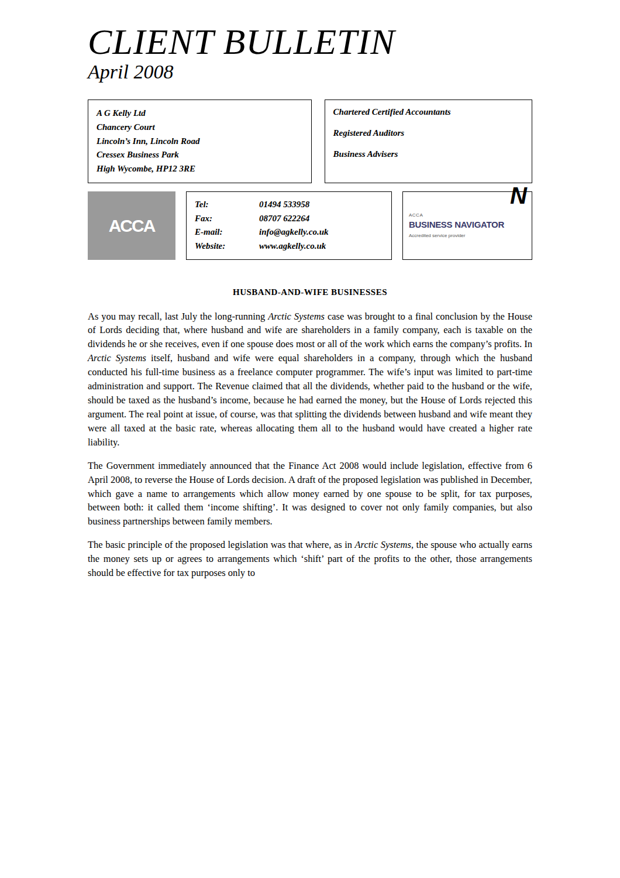CLIENT BULLETIN
April 2008
A G Kelly Ltd
Chancery Court
Lincoln’s Inn, Lincoln Road
Cressex Business Park
High Wycombe, HP12 3RE
Chartered Certified Accountants
Registered Auditors
Business Advisers
ACCA
| Tel: | 01494 533958 |
| Fax: | 08707 622264 |
| E-mail: | info@agkelly.co.uk |
| Website: | www.agkelly.co.uk |
N
ACCA
BUSINESS NAVIGATOR
Accredited service provider
HUSBAND-AND-WIFE BUSINESSES
As you may recall, last July the long-running Arctic Systems case was brought to a final conclusion by the House of Lords deciding that, where husband and wife are shareholders in a family company, each is taxable on the dividends he or she receives, even if one spouse does most or all of the work which earns the company’s profits. In Arctic Systems itself, husband and wife were equal shareholders in a company, through which the husband conducted his full-time business as a freelance computer programmer. The wife’s input was limited to part-time administration and support. The Revenue claimed that all the dividends, whether paid to the husband or the wife, should be taxed as the husband’s income, because he had earned the money, but the House of Lords rejected this argument. The real point at issue, of course, was that splitting the dividends between husband and wife meant they were all taxed at the basic rate, whereas allocating them all to the husband would have created a higher rate liability.
The Government immediately announced that the Finance Act 2008 would include legislation, effective from 6 April 2008, to reverse the House of Lords decision. A draft of the proposed legislation was published in December, which gave a name to arrangements which allow money earned by one spouse to be split, for tax purposes, between both: it called them ‘income shifting’. It was designed to cover not only family companies, but also business partnerships between family members.
The basic principle of the proposed legislation was that where, as in Arctic Systems, the spouse who actually earns the money sets up or agrees to arrangements which ‘shift’ part of the profits to the other, those arrangements should be effective for tax purposes only to